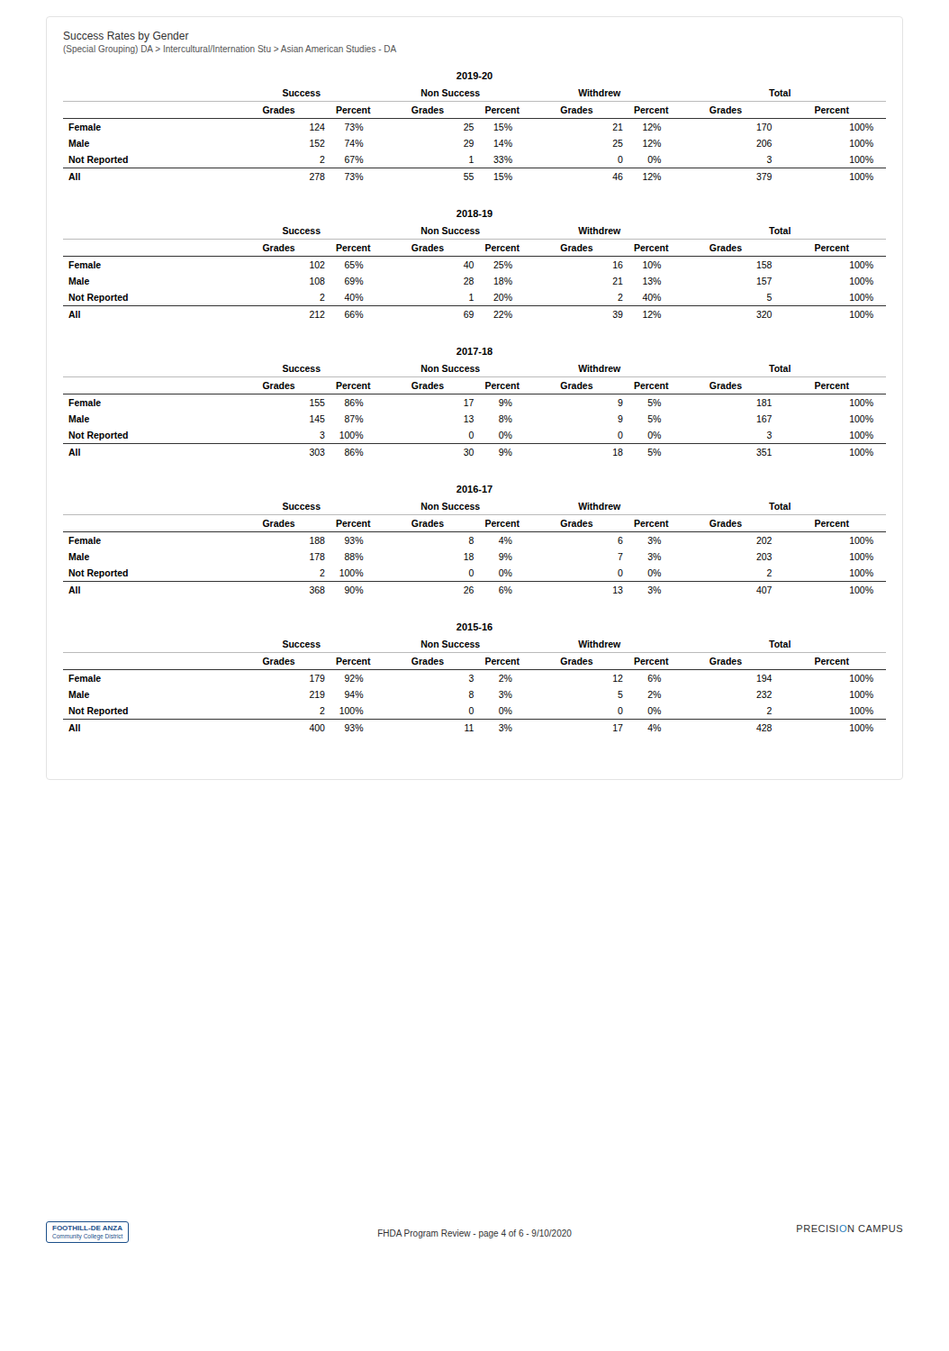Success Rates by Gender
(Special Grouping) DA > Intercultural/Internation Stu > Asian American Studies - DA
2019-20
| | Success | Non Success | Withdrew | Total |
| --- | --- | --- | --- | --- |
| | Grades | Percent | Grades | Percent | Grades | Percent | Grades | Percent |
| Female | 124 | 73% | 25 | 15% | 21 | 12% | 170 | 100% |
| Male | 152 | 74% | 29 | 14% | 25 | 12% | 206 | 100% |
| Not Reported | 2 | 67% | 1 | 33% | 0 | 0% | 3 | 100% |
| All | 278 | 73% | 55 | 15% | 46 | 12% | 379 | 100% |
2018-19
| | Success | Non Success | Withdrew | Total |
| --- | --- | --- | --- | --- |
| | Grades | Percent | Grades | Percent | Grades | Percent | Grades | Percent |
| Female | 102 | 65% | 40 | 25% | 16 | 10% | 158 | 100% |
| Male | 108 | 69% | 28 | 18% | 21 | 13% | 157 | 100% |
| Not Reported | 2 | 40% | 1 | 20% | 2 | 40% | 5 | 100% |
| All | 212 | 66% | 69 | 22% | 39 | 12% | 320 | 100% |
2017-18
| | Success | Non Success | Withdrew | Total |
| --- | --- | --- | --- | --- |
| | Grades | Percent | Grades | Percent | Grades | Percent | Grades | Percent |
| Female | 155 | 86% | 17 | 9% | 9 | 5% | 181 | 100% |
| Male | 145 | 87% | 13 | 8% | 9 | 5% | 167 | 100% |
| Not Reported | 3 | 100% | 0 | 0% | 0 | 0% | 3 | 100% |
| All | 303 | 86% | 30 | 9% | 18 | 5% | 351 | 100% |
2016-17
| | Success | Non Success | Withdrew | Total |
| --- | --- | --- | --- | --- |
| | Grades | Percent | Grades | Percent | Grades | Percent | Grades | Percent |
| Female | 188 | 93% | 8 | 4% | 6 | 3% | 202 | 100% |
| Male | 178 | 88% | 18 | 9% | 7 | 3% | 203 | 100% |
| Not Reported | 2 | 100% | 0 | 0% | 0 | 0% | 2 | 100% |
| All | 368 | 90% | 26 | 6% | 13 | 3% | 407 | 100% |
2015-16
| | Success | Non Success | Withdrew | Total |
| --- | --- | --- | --- | --- |
| | Grades | Percent | Grades | Percent | Grades | Percent | Grades | Percent |
| Female | 179 | 92% | 3 | 2% | 12 | 6% | 194 | 100% |
| Male | 219 | 94% | 8 | 3% | 5 | 2% | 232 | 100% |
| Not Reported | 2 | 100% | 0 | 0% | 0 | 0% | 2 | 100% |
| All | 400 | 93% | 11 | 3% | 17 | 4% | 428 | 100% |
FOOTHILL-DE ANZACommunity College District
FHDA Program Review - page 4 of 6 - 9/10/2020
PRECISION CAMPUS